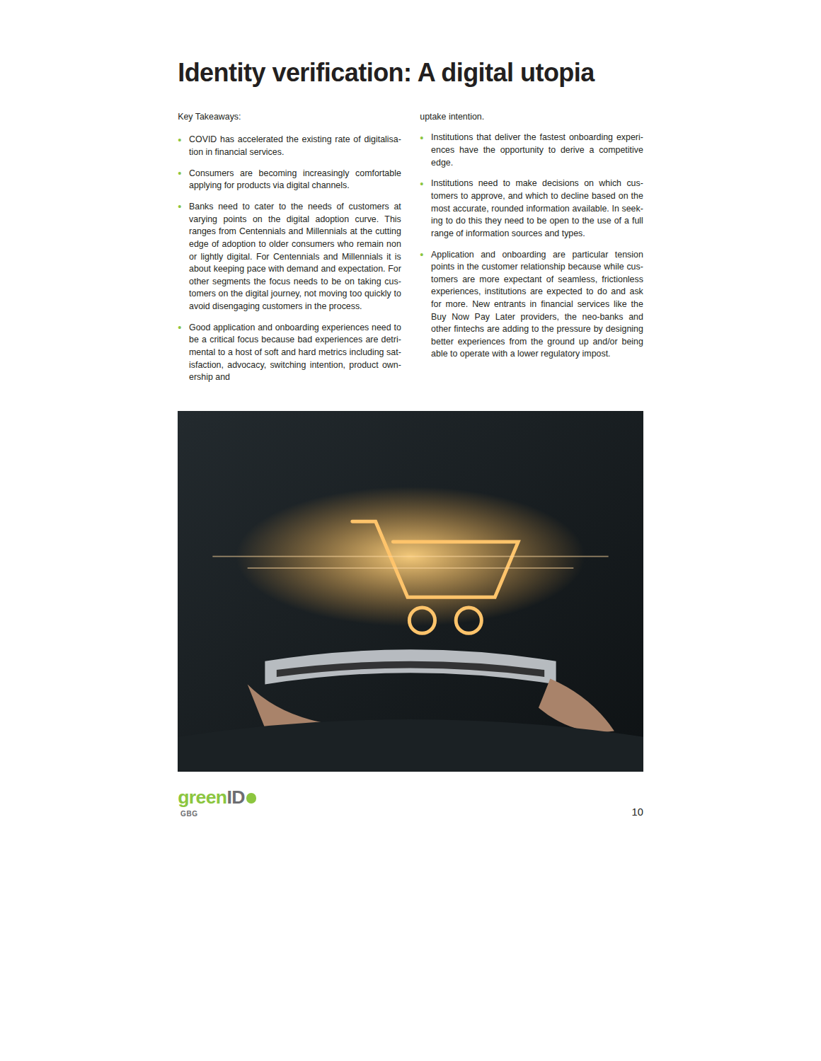Identity verification: A digital utopia
Key Takeaways:
COVID has accelerated the existing rate of digitalisation in financial services.
Consumers are becoming increasingly comfortable applying for products via digital channels.
Banks need to cater to the needs of customers at varying points on the digital adoption curve. This ranges from Centennials and Millennials at the cutting edge of adoption to older consumers who remain non or lightly digital. For Centennials and Millennials it is about keeping pace with demand and expectation. For other segments the focus needs to be on taking customers on the digital journey, not moving too quickly to avoid disengaging customers in the process.
Good application and onboarding experiences need to be a critical focus because bad experiences are detrimental to a host of soft and hard metrics including satisfaction, advocacy, switching intention, product ownership and
uptake intention.
Institutions that deliver the fastest onboarding experiences have the opportunity to derive a competitive edge.
Institutions need to make decisions on which customers to approve, and which to decline based on the most accurate, rounded information available. In seeking to do this they need to be open to the use of a full range of information sources and types.
Application and onboarding are particular tension points in the customer relationship because while customers are more expectant of seamless, frictionless experiences, institutions are expected to do and ask for more. New entrants in financial services like the Buy Now Pay Later providers, the neo-banks and other fintechs are adding to the pressure by designing better experiences from the ground up and/or being able to operate with a lower regulatory impost.
green ID
GBG
10